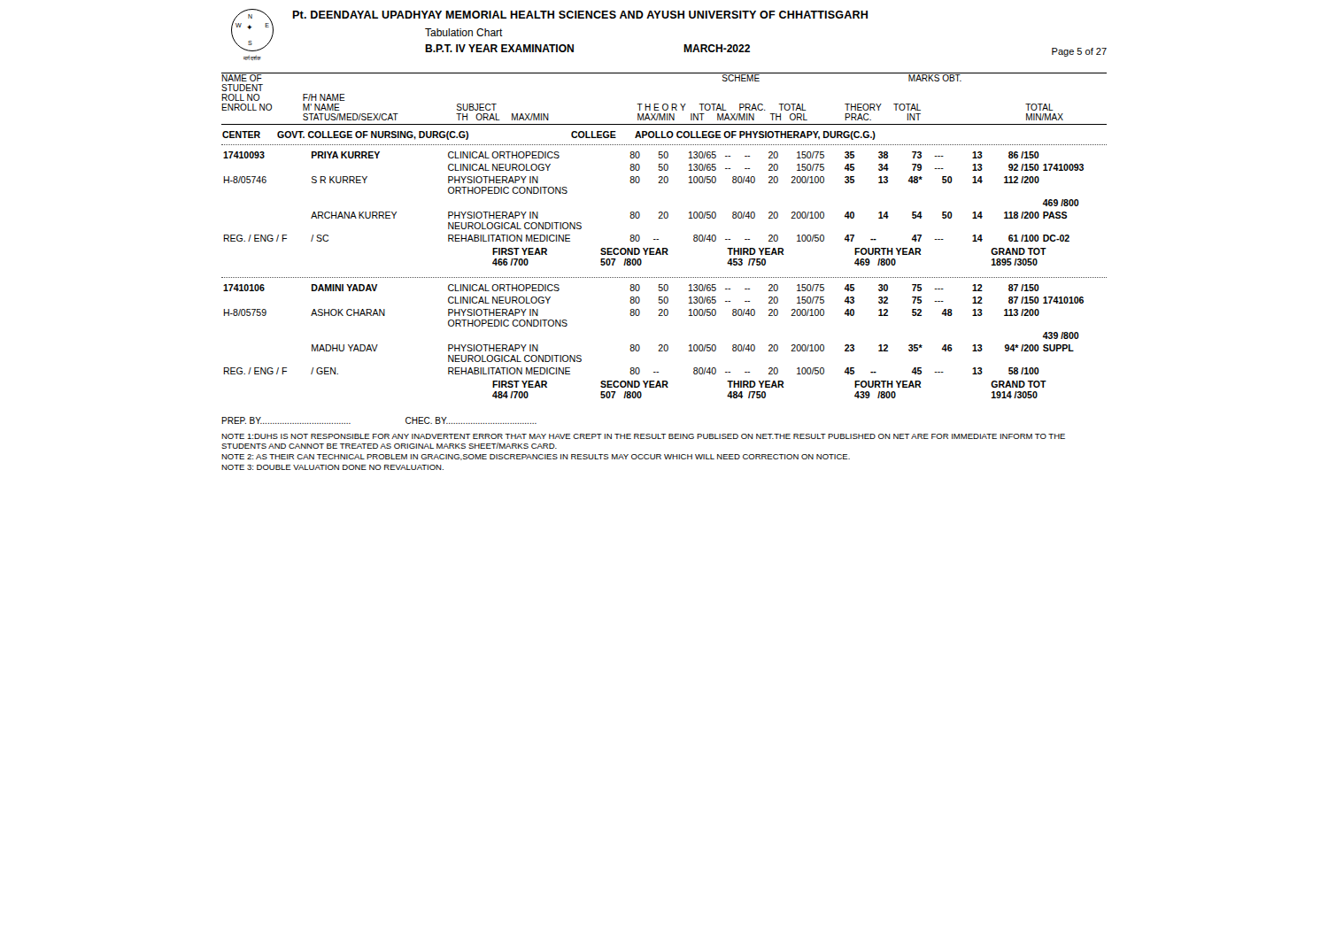W N E S ✦
मार्ग दर्शक
Pt. DEENDAYAL UPADHYAY MEMORIAL HEALTH SCIENCES AND AYUSH UNIVERSITY OF CHHATTISGARH
Tabulation Chart
B.P.T. IV YEAR EXAMINATION MARCH-2022
Page 5 of 27
| NAME OF STUDENT | | | SCHEME | MARKS OBT. | |
| ROLL NO | F/H NAME | | | | |
| ENROLL NO | M' NAME | SUBJECT | / T H E O R Y / TOTAL / PRAC. / TOTAL / | / THEORY / TOTAL / / | TOTAL |
| | STATUS/MED/SEX/CAT | / TH / ORAL / MAX/MIN / | / MAX/MIN / INT / MAX/MIN / TH / ORL / | / PRAC. / INT / | MIN/MAX |
| CENTER | GOVT. COLLEGE OF NURSING, DURG(C.G) | COLLEGE | APOLLO COLLEGE OF PHYSIOTHERAPY, DURG(C.G.) |
| 17410093 | PRIYA KURREY | CLINICAL ORTHOPEDICS | 80 | 50 | 130/65 | -- | -- | 20 | 150/75 | 35 | 38 | 73 | --- | 13 | 86 /150 | |
| | | CLINICAL NEUROLOGY | 80 | 50 | 130/65 | -- | -- | 20 | 150/75 | 45 | 34 | 79 | --- | 13 | 92 /150 | 17410093 |
| H-8/05746 | S R KURREY | PHYSIOTHERAPY IN ORTHOPEDIC CONDITONS | 80 | 20 | 100/50 | 80/40 | 20 | 200/100 | 35 | 13 | 48* | 50 | 14 | 112 /200 | |
| | | | | | | 469 /800 |
| | ARCHANA KURREY | PHYSIOTHERAPY IN NEUROLOGICAL CONDITIONS | 80 | 20 | 100/50 | 80/40 | 20 | 200/100 | 40 | 14 | 54 | 50 | 14 | 118 /200 | PASS |
| REG. / ENG / F | / SC | REHABILITATION MEDICINE | 80 | -- | 80/40 | -- | -- | 20 | 100/50 | 47 | -- | 47 | --- | 14 | 61 /100 | DC-02 |
| | FIRST YEAR | SECOND YEAR | THIRD YEAR | FOURTH YEAR | GRAND TOT |
| | 466 /700 | 507 /800 | 453 /750 | 469 /800 | 1895 /3050 |
| 17410106 | DAMINI YADAV | CLINICAL ORTHOPEDICS | 80 | 50 | 130/65 | -- | -- | 20 | 150/75 | 45 | 30 | 75 | --- | 12 | 87 /150 | |
| | | CLINICAL NEUROLOGY | 80 | 50 | 130/65 | -- | -- | 20 | 150/75 | 43 | 32 | 75 | --- | 12 | 87 /150 | 17410106 |
| H-8/05759 | ASHOK CHARAN | PHYSIOTHERAPY IN ORTHOPEDIC CONDITONS | 80 | 20 | 100/50 | 80/40 | 20 | 200/100 | 40 | 12 | 52 | 48 | 13 | 113 /200 | |
| | | | | | | 439 /800 |
| | MADHU YADAV | PHYSIOTHERAPY IN NEUROLOGICAL CONDITIONS | 80 | 20 | 100/50 | 80/40 | 20 | 200/100 | 23 | 12 | 35* | 46 | 13 | 94* /200 | SUPPL |
| REG. / ENG / F | / GEN. | REHABILITATION MEDICINE | 80 | -- | 80/40 | -- | -- | 20 | 100/50 | 45 | -- | 45 | --- | 13 | 58 /100 | |
| | FIRST YEAR | SECOND YEAR | THIRD YEAR | FOURTH YEAR | GRAND TOT |
| | 484 /700 | 507 /800 | 484 /750 | 439 /800 | 1914 /3050 |
PREP. BY..................................... CHEC. BY.....................................
NOTE 1:DUHS IS NOT RESPONSIBLE FOR ANY INADVERTENT ERROR THAT MAY HAVE CREPT IN THE RESULT BEING PUBLISED ON NET.THE RESULT PUBLISHED ON NET ARE FOR IMMEDIATE INFORM TO THE STUDENTS AND CANNOT BE TREATED AS ORIGINAL MARKS SHEET/MARKS CARD.
NOTE 2: AS THEIR CAN TECHNICAL PROBLEM IN GRACING,SOME DISCREPANCIES IN RESULTS MAY OCCUR WHICH WILL NEED CORRECTION ON NOTICE.
NOTE 3: DOUBLE VALUATION DONE NO REVALUATION.